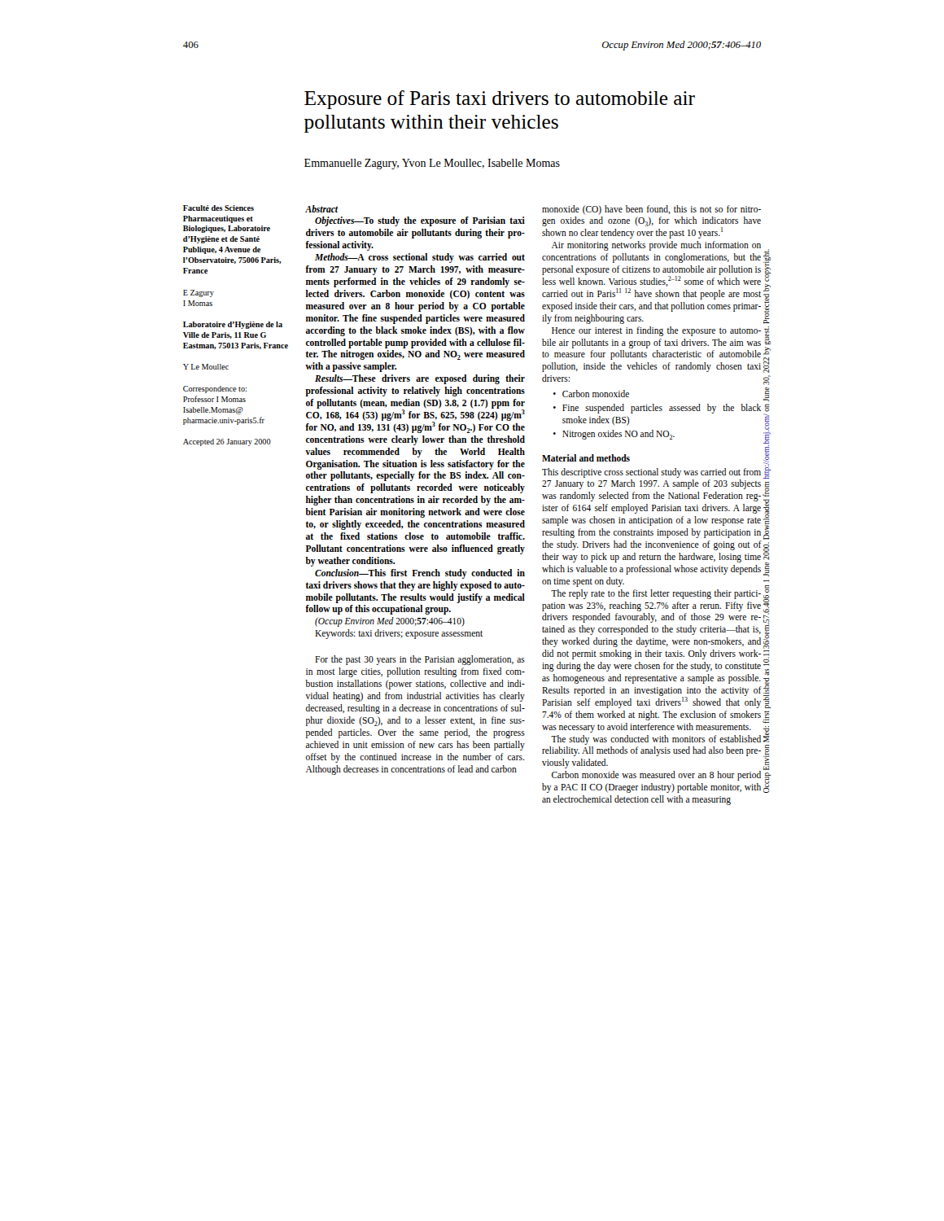406 Occup Environ Med 2000;57:406–410
Exposure of Paris taxi drivers to automobile air pollutants within their vehicles
Emmanuelle Zagury, Yvon Le Moullec, Isabelle Momas
Faculté des Sciences Pharmaceutiques et Biologiques, Laboratoire d’Hygiène et de Santé Publique, 4 Avenue de l’Observatoire, 75006 Paris, France
E Zagury
I Momas
Laboratoire d’Hygiène de la Ville de Paris, 11 Rue G Eastman, 75013 Paris, France
Y Le Moullec
Correspondence to:
Professor I Momas
Isabelle.Momas@
pharmacie.univ-paris5.fr
Accepted 26 January 2000
Abstract
Objectives—To study the exposure of Parisian taxi drivers to automobile air pollutants during their professional activity.
Methods—A cross sectional study was carried out from 27 January to 27 March 1997, with measurements performed in the vehicles of 29 randomly selected drivers. Carbon monoxide (CO) content was measured over an 8 hour period by a CO portable monitor. The fine suspended particles were measured according to the black smoke index (BS), with a flow controlled portable pump provided with a cellulose filter. The nitrogen oxides, NO and NO2 were measured with a passive sampler.
Results—These drivers are exposed during their professional activity to relatively high concentrations of pollutants (mean, median (SD) 3.8, 2 (1.7) ppm for CO, 168, 164 (53) µg/m3 for BS, 625, 598 (224) µg/m3 for NO, and 139, 131 (43) µg/m3 for NO2.) For CO the concentrations were clearly lower than the threshold values recommended by the World Health Organisation. The situation is less satisfactory for the other pollutants, especially for the BS index. All concentrations of pollutants recorded were noticeably higher than concentrations in air recorded by the ambient Parisian air monitoring network and were close to, or slightly exceeded, the concentrations measured at the fixed stations close to automobile traffic. Pollutant concentrations were also influenced greatly by weather conditions.
Conclusion—This first French study conducted in taxi drivers shows that they are highly exposed to automobile pollutants. The results would justify a medical follow up of this occupational group.
(Occup Environ Med 2000;57:406–410)
Keywords: taxi drivers; exposure assessment
For the past 30 years in the Parisian agglomeration, as in most large cities, pollution resulting from fixed combustion installations (power stations, collective and individual heating) and from industrial activities has clearly decreased, resulting in a decrease in concentrations of sulphur dioxide (SO2), and to a lesser extent, in fine suspended particles. Over the same period, the progress achieved in unit emission of new cars has been partially offset by the continued increase in the number of cars. Although decreases in concentrations of lead and carbon
monoxide (CO) have been found, this is not so for nitrogen oxides and ozone (O3), for which indicators have shown no clear tendency over the past 10 years.1
Air monitoring networks provide much information on concentrations of pollutants in conglomerations, but the personal exposure of citizens to automobile air pollution is less well known. Various studies,2–12 some of which were carried out in Paris11 12 have shown that people are most exposed inside their cars, and that pollution comes primarily from neighbouring cars.
Hence our interest in finding the exposure to automobile air pollutants in a group of taxi drivers. The aim was to measure four pollutants characteristic of automobile pollution, inside the vehicles of randomly chosen taxi drivers:
Carbon monoxide
Fine suspended particles assessed by the black smoke index (BS)
Nitrogen oxides NO and NO2.
Material and methods
This descriptive cross sectional study was carried out from 27 January to 27 March 1997. A sample of 203 subjects was randomly selected from the National Federation register of 6164 self employed Parisian taxi drivers. A large sample was chosen in anticipation of a low response rate resulting from the constraints imposed by participation in the study. Drivers had the inconvenience of going out of their way to pick up and return the hardware, losing time which is valuable to a professional whose activity depends on time spent on duty.
The reply rate to the first letter requesting their participation was 23%, reaching 52.7% after a rerun. Fifty five drivers responded favourably, and of those 29 were retained as they corresponded to the study criteria—that is, they worked during the daytime, were non-smokers, and did not permit smoking in their taxis. Only drivers working during the day were chosen for the study, to constitute as homogeneous and representative a sample as possible. Results reported in an investigation into the activity of Parisian self employed taxi drivers13 showed that only 7.4% of them worked at night. The exclusion of smokers was necessary to avoid interference with measurements.
The study was conducted with monitors of established reliability. All methods of analysis used had also been previously validated.
Carbon monoxide was measured over an 8 hour period by a PAC II CO (Draeger industry) portable monitor, with an electrochemical detection cell with a measuring
Occup Environ Med: first published as 10.1136/oem.57.6.406 on 1 June 2000. Downloaded from http://oem.bmj.com/ on June 30, 2022 by guest. Protected by copyright.